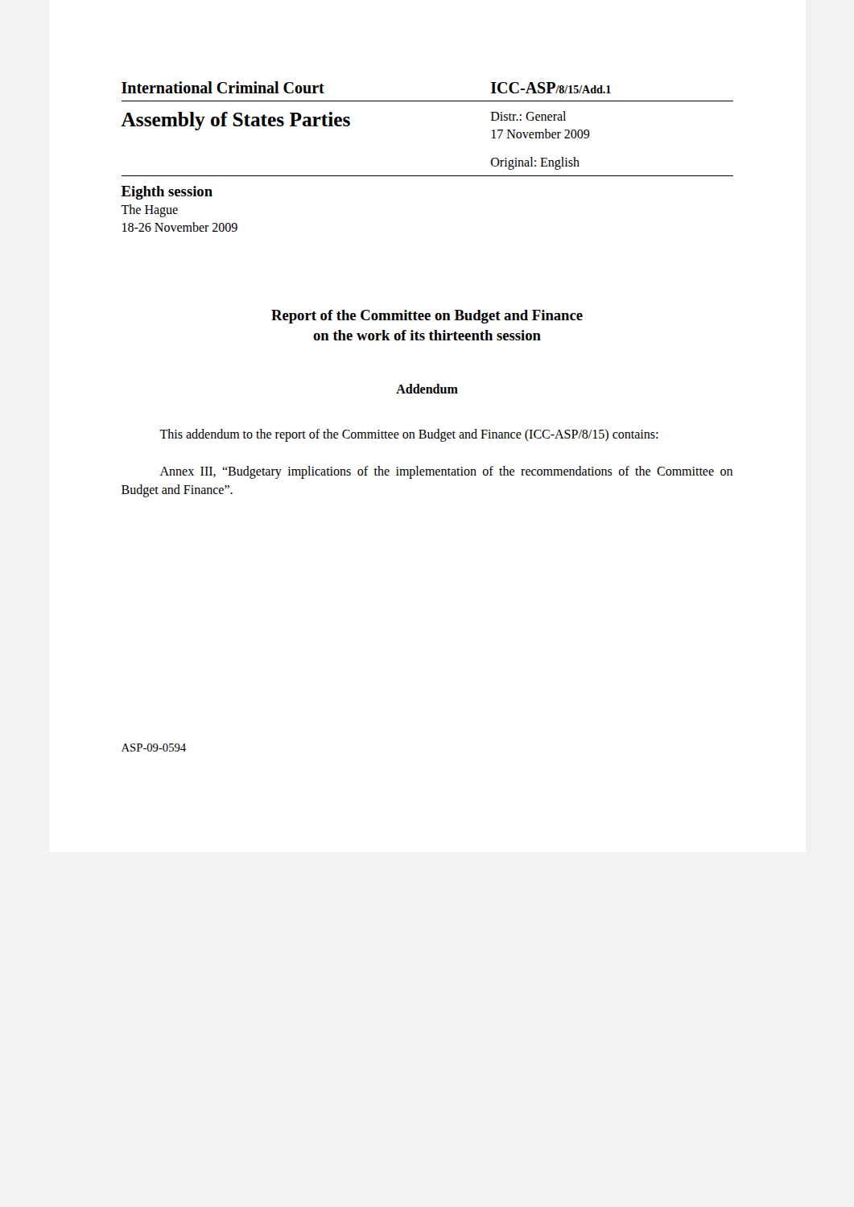| International Criminal Court | ICC-ASP /8/15/Add.1 |
| Assembly of States Parties | Distr.: General 17 November 2009 Original: English |
Eighth session
The Hague
18-26 November 2009
Report of the Committee on Budget and Finance
on the work of its thirteenth session
Addendum
This addendum to the report of the Committee on Budget and Finance (ICC-ASP/8/15) contains:
Annex III, “Budgetary implications of the implementation of the recommendations of the Committee on Budget and Finance”.
ASP-09-0594